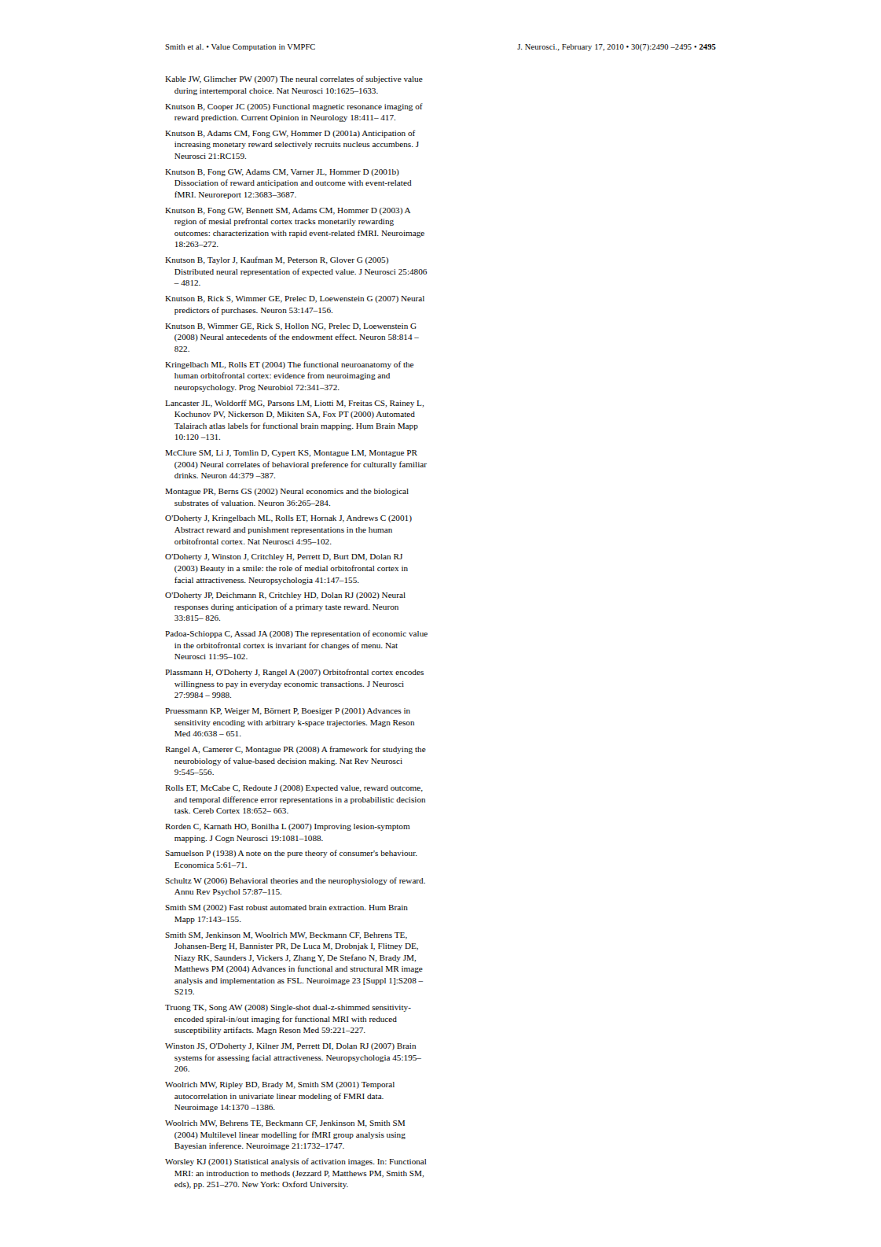Smith et al. • Value Computation in VMPFC
J. Neurosci., February 17, 2010 • 30(7):2490 –2495 • 2495
Kable JW, Glimcher PW (2007) The neural correlates of subjective value during intertemporal choice. Nat Neurosci 10:1625–1633.
Knutson B, Cooper JC (2005) Functional magnetic resonance imaging of reward prediction. Current Opinion in Neurology 18:411– 417.
Knutson B, Adams CM, Fong GW, Hommer D (2001a) Anticipation of increasing monetary reward selectively recruits nucleus accumbens. J Neurosci 21:RC159.
Knutson B, Fong GW, Adams CM, Varner JL, Hommer D (2001b) Dissociation of reward anticipation and outcome with event-related fMRI. Neuroreport 12:3683–3687.
Knutson B, Fong GW, Bennett SM, Adams CM, Hommer D (2003) A region of mesial prefrontal cortex tracks monetarily rewarding outcomes: characterization with rapid event-related fMRI. Neuroimage 18:263–272.
Knutson B, Taylor J, Kaufman M, Peterson R, Glover G (2005) Distributed neural representation of expected value. J Neurosci 25:4806 – 4812.
Knutson B, Rick S, Wimmer GE, Prelec D, Loewenstein G (2007) Neural predictors of purchases. Neuron 53:147–156.
Knutson B, Wimmer GE, Rick S, Hollon NG, Prelec D, Loewenstein G (2008) Neural antecedents of the endowment effect. Neuron 58:814 – 822.
Kringelbach ML, Rolls ET (2004) The functional neuroanatomy of the human orbitofrontal cortex: evidence from neuroimaging and neuropsychology. Prog Neurobiol 72:341–372.
Lancaster JL, Woldorff MG, Parsons LM, Liotti M, Freitas CS, Rainey L, Kochunov PV, Nickerson D, Mikiten SA, Fox PT (2000) Automated Talairach atlas labels for functional brain mapping. Hum Brain Mapp 10:120 –131.
McClure SM, Li J, Tomlin D, Cypert KS, Montague LM, Montague PR (2004) Neural correlates of behavioral preference for culturally familiar drinks. Neuron 44:379 –387.
Montague PR, Berns GS (2002) Neural economics and the biological substrates of valuation. Neuron 36:265–284.
O'Doherty J, Kringelbach ML, Rolls ET, Hornak J, Andrews C (2001) Abstract reward and punishment representations in the human orbitofrontal cortex. Nat Neurosci 4:95–102.
O'Doherty J, Winston J, Critchley H, Perrett D, Burt DM, Dolan RJ (2003) Beauty in a smile: the role of medial orbitofrontal cortex in facial attractiveness. Neuropsychologia 41:147–155.
O'Doherty JP, Deichmann R, Critchley HD, Dolan RJ (2002) Neural responses during anticipation of a primary taste reward. Neuron 33:815– 826.
Padoa-Schioppa C, Assad JA (2008) The representation of economic value in the orbitofrontal cortex is invariant for changes of menu. Nat Neurosci 11:95–102.
Plassmann H, O'Doherty J, Rangel A (2007) Orbitofrontal cortex encodes willingness to pay in everyday economic transactions. J Neurosci 27:9984 – 9988.
Pruessmann KP, Weiger M, Börnert P, Boesiger P (2001) Advances in sensitivity encoding with arbitrary k-space trajectories. Magn Reson Med 46:638 – 651.
Rangel A, Camerer C, Montague PR (2008) A framework for studying the neurobiology of value-based decision making. Nat Rev Neurosci 9:545–556.
Rolls ET, McCabe C, Redoute J (2008) Expected value, reward outcome, and temporal difference error representations in a probabilistic decision task. Cereb Cortex 18:652– 663.
Rorden C, Karnath HO, Bonilha L (2007) Improving lesion-symptom mapping. J Cogn Neurosci 19:1081–1088.
Samuelson P (1938) A note on the pure theory of consumer's behaviour. Economica 5:61–71.
Schultz W (2006) Behavioral theories and the neurophysiology of reward. Annu Rev Psychol 57:87–115.
Smith SM (2002) Fast robust automated brain extraction. Hum Brain Mapp 17:143–155.
Smith SM, Jenkinson M, Woolrich MW, Beckmann CF, Behrens TE, Johansen-Berg H, Bannister PR, De Luca M, Drobnjak I, Flitney DE, Niazy RK, Saunders J, Vickers J, Zhang Y, De Stefano N, Brady JM, Matthews PM (2004) Advances in functional and structural MR image analysis and implementation as FSL. Neuroimage 23 [Suppl 1]:S208 –S219.
Truong TK, Song AW (2008) Single-shot dual-z-shimmed sensitivity-encoded spiral-in/out imaging for functional MRI with reduced susceptibility artifacts. Magn Reson Med 59:221–227.
Winston JS, O'Doherty J, Kilner JM, Perrett DI, Dolan RJ (2007) Brain systems for assessing facial attractiveness. Neuropsychologia 45:195–206.
Woolrich MW, Ripley BD, Brady M, Smith SM (2001) Temporal autocorrelation in univariate linear modeling of FMRI data. Neuroimage 14:1370 –1386.
Woolrich MW, Behrens TE, Beckmann CF, Jenkinson M, Smith SM (2004) Multilevel linear modelling for fMRI group analysis using Bayesian inference. Neuroimage 21:1732–1747.
Worsley KJ (2001) Statistical analysis of activation images. In: Functional MRI: an introduction to methods (Jezzard P, Matthews PM, Smith SM, eds), pp. 251–270. New York: Oxford University.